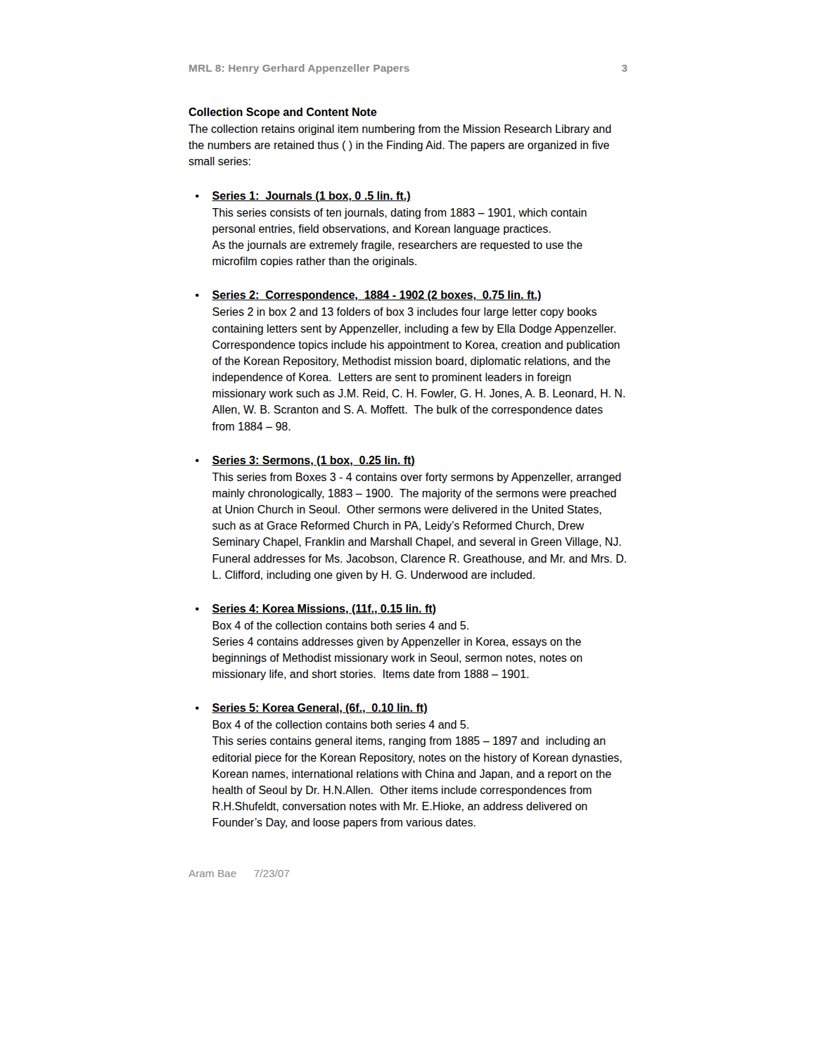MRL 8: Henry Gerhard Appenzeller Papers 3
Collection Scope and Content Note
The collection retains original item numbering from the Mission Research Library and the numbers are retained thus ( ) in the Finding Aid. The papers are organized in five small series:
Series 1: Journals (1 box, 0 .5 lin. ft.) This series consists of ten journals, dating from 1883 – 1901, which contain personal entries, field observations, and Korean language practices.
As the journals are extremely fragile, researchers are requested to use the microfilm copies rather than the originals.
Series 2: Correspondence, 1884 - 1902 (2 boxes, 0.75 lin. ft.) Series 2 in box 2 and 13 folders of box 3 includes four large letter copy books containing letters sent by Appenzeller, including a few by Ella Dodge Appenzeller. Correspondence topics include his appointment to Korea, creation and publication of the Korean Repository, Methodist mission board, diplomatic relations, and the independence of Korea. Letters are sent to prominent leaders in foreign missionary work such as J.M. Reid, C. H. Fowler, G. H. Jones, A. B. Leonard, H. N. Allen, W. B. Scranton and S. A. Moffett. The bulk of the correspondence dates from 1884 – 98.
Series 3: Sermons, (1 box, 0.25 lin. ft) This series from Boxes 3 - 4 contains over forty sermons by Appenzeller, arranged mainly chronologically, 1883 – 1900. The majority of the sermons were preached at Union Church in Seoul. Other sermons were delivered in the United States, such as at Grace Reformed Church in PA, Leidy’s Reformed Church, Drew Seminary Chapel, Franklin and Marshall Chapel, and several in Green Village, NJ. Funeral addresses for Ms. Jacobson, Clarence R. Greathouse, and Mr. and Mrs. D. L. Clifford, including one given by H. G. Underwood are included.
Series 4: Korea Missions, (11f., 0.15 lin. ft) Box 4 of the collection contains both series 4 and 5.
Series 4 contains addresses given by Appenzeller in Korea, essays on the beginnings of Methodist missionary work in Seoul, sermon notes, notes on missionary life, and short stories. Items date from 1888 – 1901.
Series 5: Korea General, (6f., 0.10 lin. ft) Box 4 of the collection contains both series 4 and 5.
This series contains general items, ranging from 1885 – 1897 and including an editorial piece for the Korean Repository, notes on the history of Korean dynasties, Korean names, international relations with China and Japan, and a report on the health of Seoul by Dr. H.N.Allen. Other items include correspondences from R.H.Shufeldt, conversation notes with Mr. E.Hioke, an address delivered on Founder’s Day, and loose papers from various dates.
Aram Bae 7/23/07